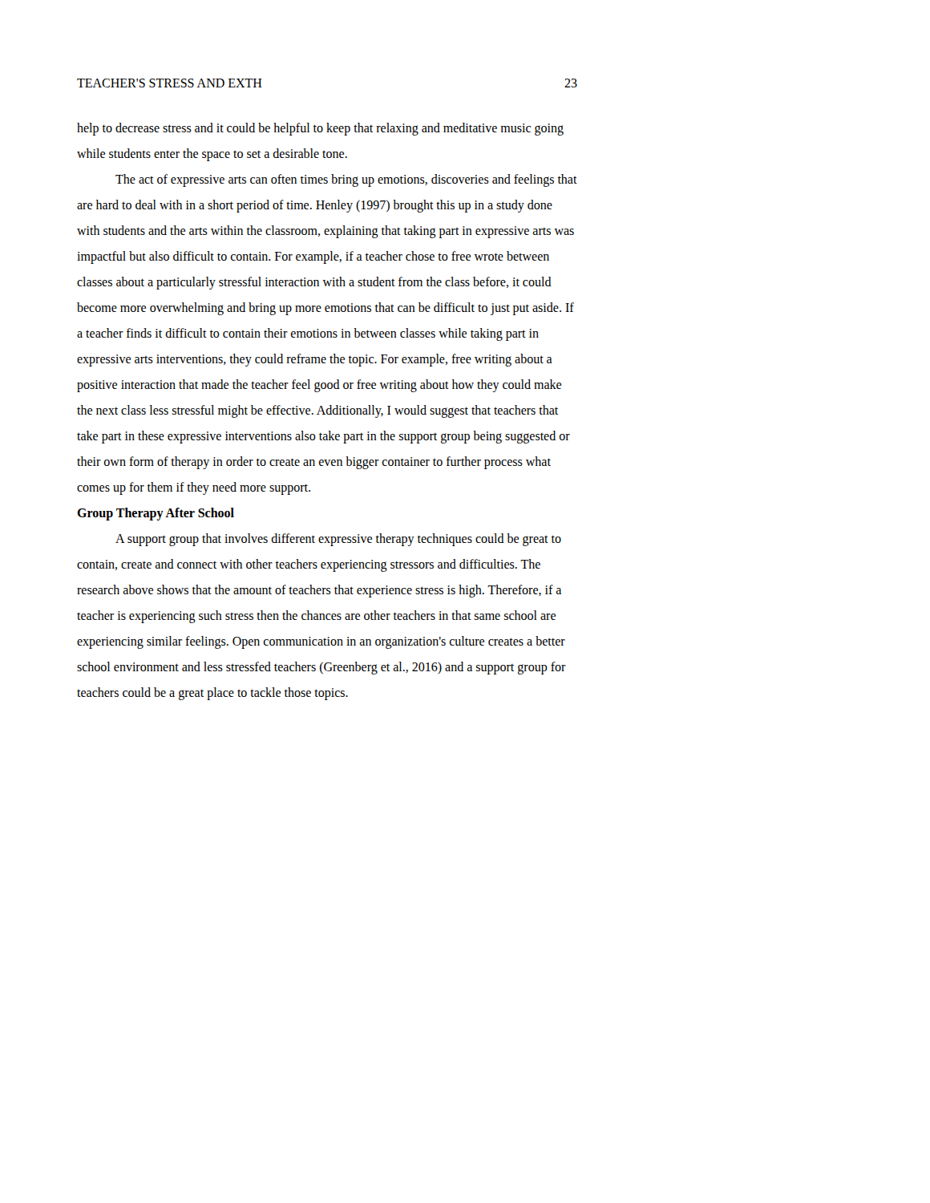Teacher's Stress and EXTH 23
help to decrease stress and it could be helpful to keep that relaxing and meditative music going while students enter the space to set a desirable tone.
The act of expressive arts can often times bring up emotions, discoveries and feelings that are hard to deal with in a short period of time. Henley (1997) brought this up in a study done with students and the arts within the classroom, explaining that taking part in expressive arts was impactful but also difficult to contain. For example, if a teacher chose to free wrote between classes about a particularly stressful interaction with a student from the class before, it could become more overwhelming and bring up more emotions that can be difficult to just put aside. If a teacher finds it difficult to contain their emotions in between classes while taking part in expressive arts interventions, they could reframe the topic. For example, free writing about a positive interaction that made the teacher feel good or free writing about how they could make the next class less stressful might be effective. Additionally, I would suggest that teachers that take part in these expressive interventions also take part in the support group being suggested or their own form of therapy in order to create an even bigger container to further process what comes up for them if they need more support.
Group Therapy After School
A support group that involves different expressive therapy techniques could be great to contain, create and connect with other teachers experiencing stressors and difficulties. The research above shows that the amount of teachers that experience stress is high. Therefore, if a teacher is experiencing such stress then the chances are other teachers in that same school are experiencing similar feelings. Open communication in an organization's culture creates a better school environment and less stressfed teachers (Greenberg et al., 2016) and a support group for teachers could be a great place to tackle those topics.